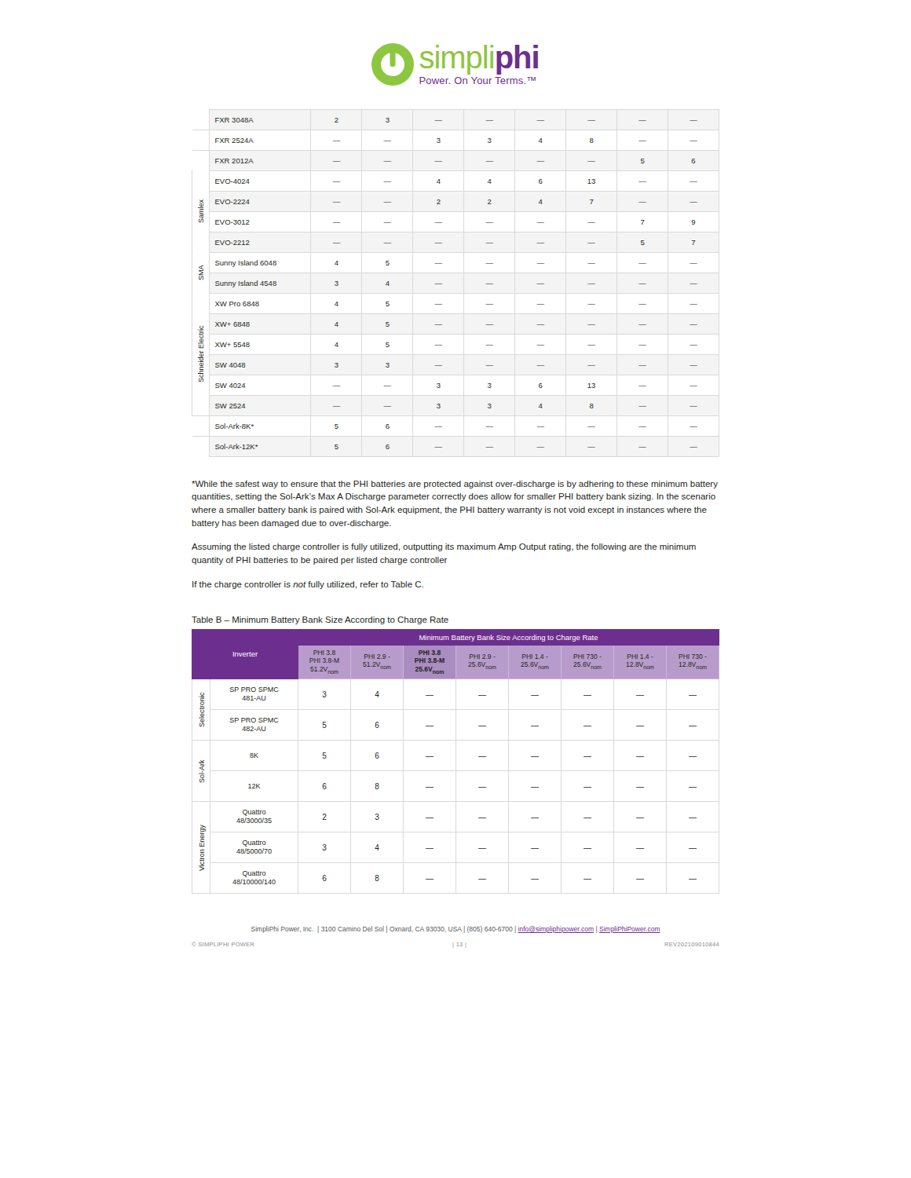simpli phi
Power. On Your Terms.™
| | FXR 3048A | 2 | 3 | — | — | — | — | — | — |
| | FXR 2524A | — | — | 3 | 3 | 4 | 8 | — | — |
| | FXR 2012A | — | — | — | — | — | — | 5 | 6 |
| Samlex | EVO-4024 | — | — | 4 | 4 | 6 | 13 | — | — |
| EVO-2224 | — | — | 2 | 2 | 4 | 7 | — | — |
| EVO-3012 | — | — | — | — | — | — | 7 | 9 |
| EVO-2212 | — | — | — | — | — | — | 5 | 7 |
| SMA | Sunny Island 6048 | 4 | 5 | — | — | — | — | — | — |
| Sunny Island 4548 | 3 | 4 | — | — | — | — | — | — |
| Schneider Electric | XW Pro 6848 | 4 | 5 | — | — | — | — | — | — |
| XW+ 6848 | 4 | 5 | — | — | — | — | — | — |
| XW+ 5548 | 4 | 5 | — | — | — | — | — | — |
| SW 4048 | 3 | 3 | — | — | — | — | — | — |
| SW 4024 | — | — | 3 | 3 | 6 | 13 | — | — |
| SW 2524 | — | — | 3 | 3 | 4 | 8 | — | — |
| | Sol-Ark-8K* | 5 | 6 | — | — | — | — | — | — |
| | Sol-Ark-12K* | 5 | 6 | — | — | — | — | — | — |
*While the safest way to ensure that the PHI batteries are protected against over-discharge is by adhering to these minimum battery quantities, setting the Sol-Ark’s Max A Discharge parameter correctly does allow for smaller PHI battery bank sizing. In the scenario where a smaller battery bank is paired with Sol-Ark equipment, the PHI battery warranty is not void except in instances where the battery has been damaged due to over-discharge.
Assuming the listed charge controller is fully utilized, outputting its maximum Amp Output rating, the following are the minimum quantity of PHI batteries to be paired per listed charge controller
If the charge controller is not fully utilized, refer to Table C.
Table B – Minimum Battery Bank Size According to Charge Rate
| Inverter | Minimum Battery Bank Size According to Charge Rate |
| --- | --- |
| PHI 3.8 PHI 3.8-M 51.2V nom | PHI 2.9 - 51.2V nom | PHI 3.8 PHI 3.8-M 25.6V nom | PHI 2.9 - 25.6V nom | PHI 1.4 - 25.6V nom | PHI 730 - 25.6V nom | PHI 1.4 - 12.8V nom | PHI 730 - 12.8V nom |
| Selectronic | SP PRO SPMC 481-AU | 3 | 4 | — | — | — | — | — | — |
| SP PRO SPMC 482-AU | 5 | 6 | — | — | — | — | — | — |
| Sol-Ark | 8K | 5 | 6 | — | — | — | — | — | — |
| 12K | 6 | 8 | — | — | — | — | — | — |
| Victron Energy | Quattro 48/3000/35 | 2 | 3 | — | — | — | — | — | — |
| Quattro 48/5000/70 | 3 | 4 | — | — | — | — | — | — |
| Quattro 48/10000/140 | 6 | 8 | — | — | — | — | — | — |
SimpliPhi Power, Inc. | 3100 Camino Del Sol | Oxnard, CA 93030, USA | (805) 640-6700 | info@simpliphipower.com | SimpliPhiPower.com
© SIMPLIPHI POWER | 13 | REV202109010844